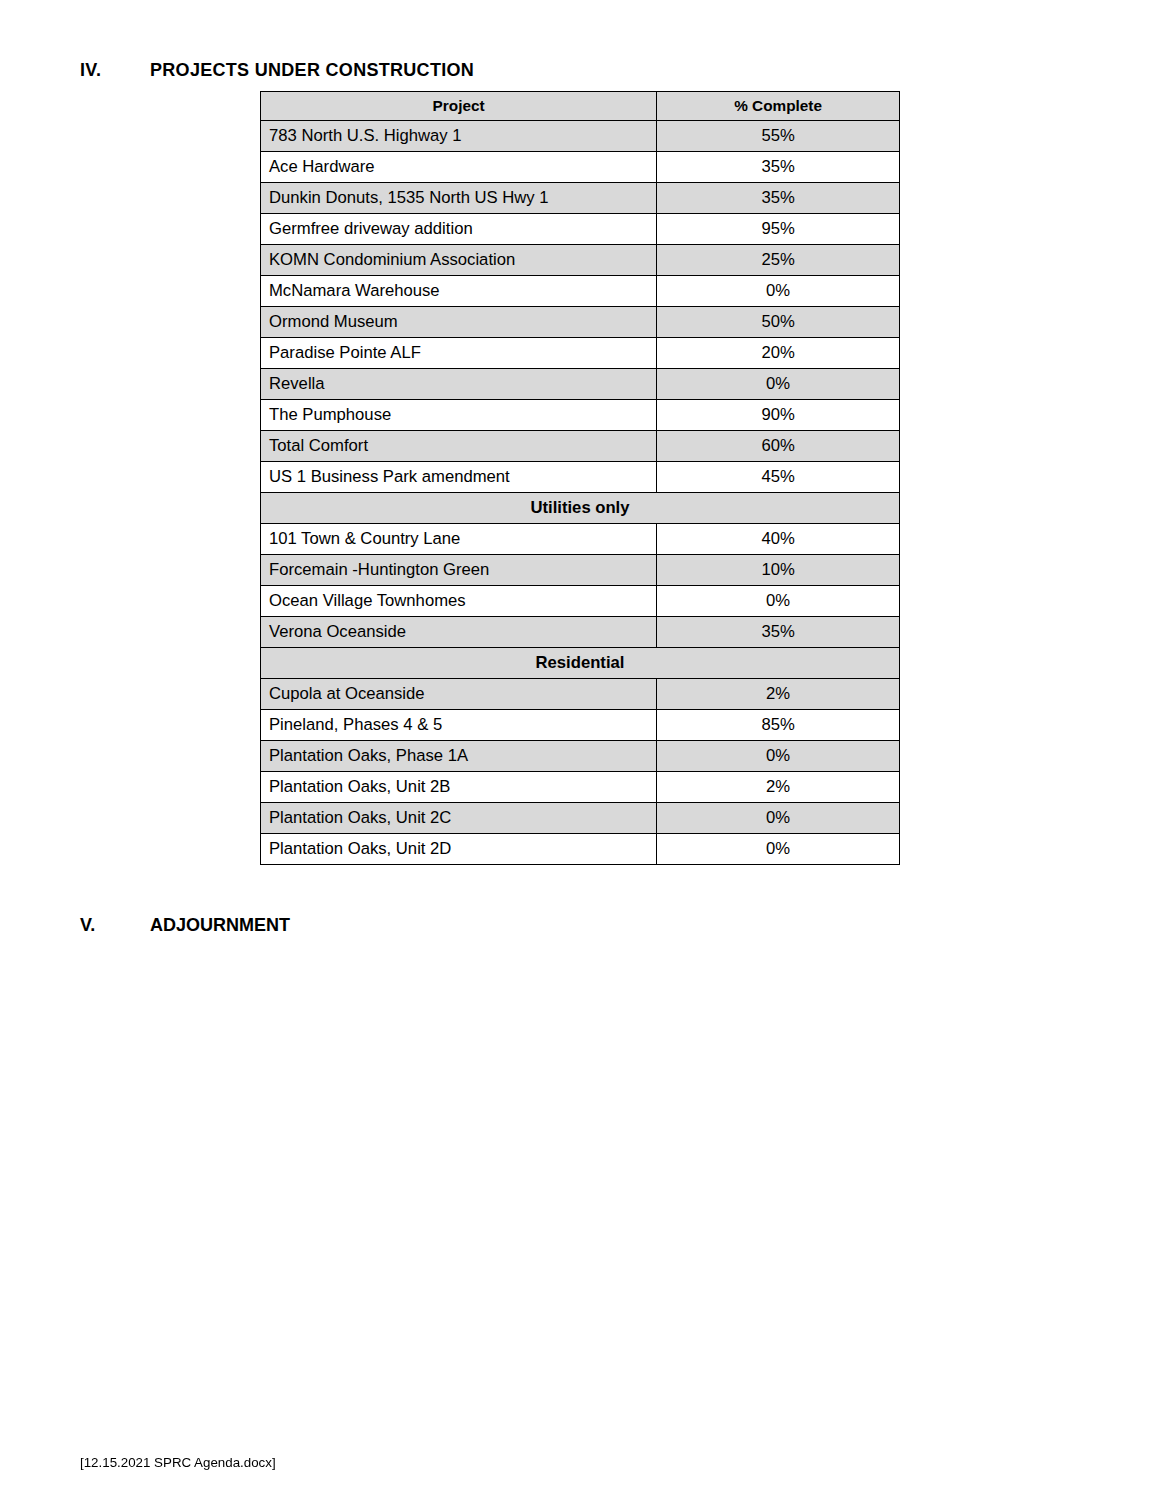IV. PROJECTS UNDER CONSTRUCTION
| Project | % Complete |
| --- | --- |
| 783 North U.S. Highway 1 | 55% |
| Ace Hardware | 35% |
| Dunkin Donuts, 1535 North US Hwy 1 | 35% |
| Germfree driveway addition | 95% |
| KOMN Condominium Association | 25% |
| McNamara Warehouse | 0% |
| Ormond Museum | 50% |
| Paradise Pointe ALF | 20% |
| Revella | 0% |
| The Pumphouse | 90% |
| Total Comfort | 60% |
| US 1 Business Park amendment | 45% |
| Utilities only |
| 101 Town & Country Lane | 40% |
| Forcemain -Huntington Green | 10% |
| Ocean Village Townhomes | 0% |
| Verona Oceanside | 35% |
| Residential |
| Cupola at Oceanside | 2% |
| Pineland, Phases 4 & 5 | 85% |
| Plantation Oaks, Phase 1A | 0% |
| Plantation Oaks, Unit 2B | 2% |
| Plantation Oaks, Unit 2C | 0% |
| Plantation Oaks, Unit 2D | 0% |
V. ADJOURNMENT
[12.15.2021 SPRC Agenda.docx]